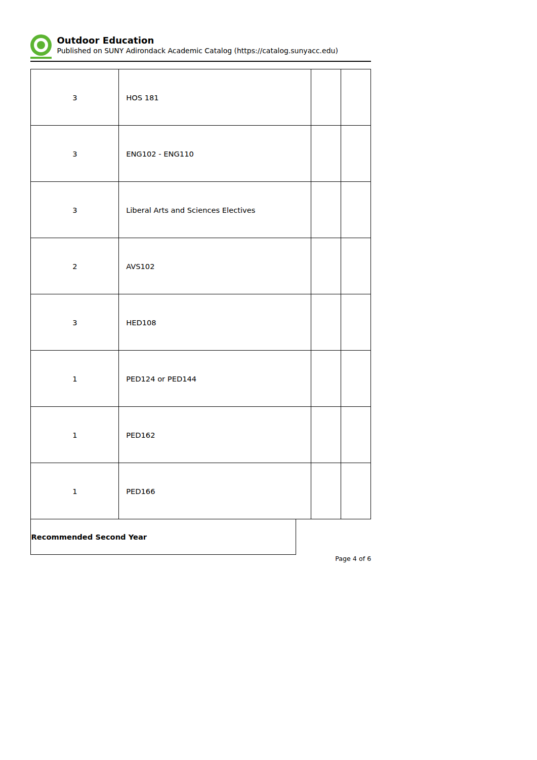Outdoor Education
Published on SUNY Adirondack Academic Catalog (https://catalog.sunyacc.edu)
| 3 | HOS 181 | | |
| 3 | ENG102 - ENG110 | | |
| 3 | Liberal Arts and Sciences Electives | | |
| 2 | AVS102 | | |
| 3 | HED108 | | |
| 1 | PED124 or PED144 | | |
| 1 | PED162 | | |
| 1 | PED166 | | |
Recommended Second Year
Page 4 of 6